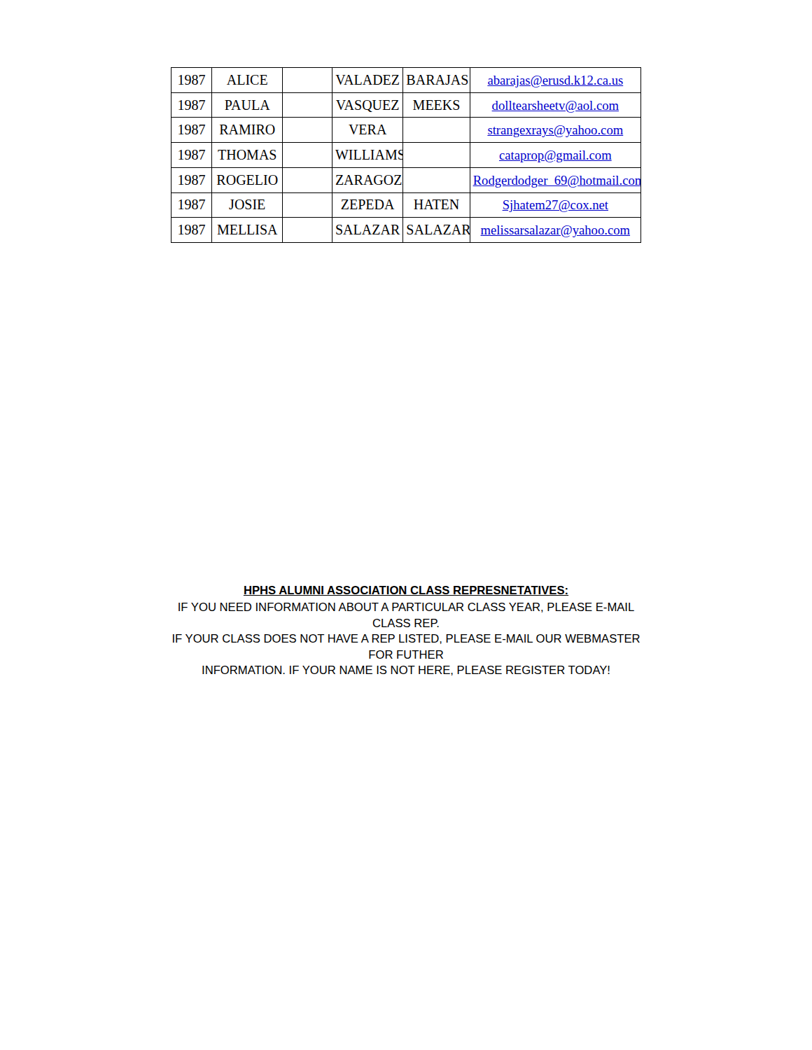| 1987 | ALICE | | VALADEZ | BARAJAS | abarajas@erusd.k12.ca.us |
| 1987 | PAULA | | VASQUEZ | MEEKS | dolltearsheetv@aol.com |
| 1987 | RAMIRO | | VERA | | strangexrays@yahoo.com |
| 1987 | THOMAS | | WILLIAMS | | cataprop@gmail.com |
| 1987 | ROGELIO | | ZARAGOZA | | Rodgerdodger_69@hotmail.com |
| 1987 | JOSIE | | ZEPEDA | HATEN | Sjhatem27@cox.net |
| 1987 | MELLISA | | SALAZAR | SALAZAR | melissarsalazar@yahoo.com |
HPHS ALUMNI ASSOCIATION CLASS REPRESNETATIVES: IF YOU NEED INFORMATION ABOUT A PARTICULAR CLASS YEAR, PLEASE E-MAIL CLASS REP.
IF YOUR CLASS DOES NOT HAVE A REP LISTED, PLEASE E-MAIL OUR WEBMASTER FOR FUTHER
INFORMATION. IF YOUR NAME IS NOT HERE, PLEASE REGISTER TODAY!